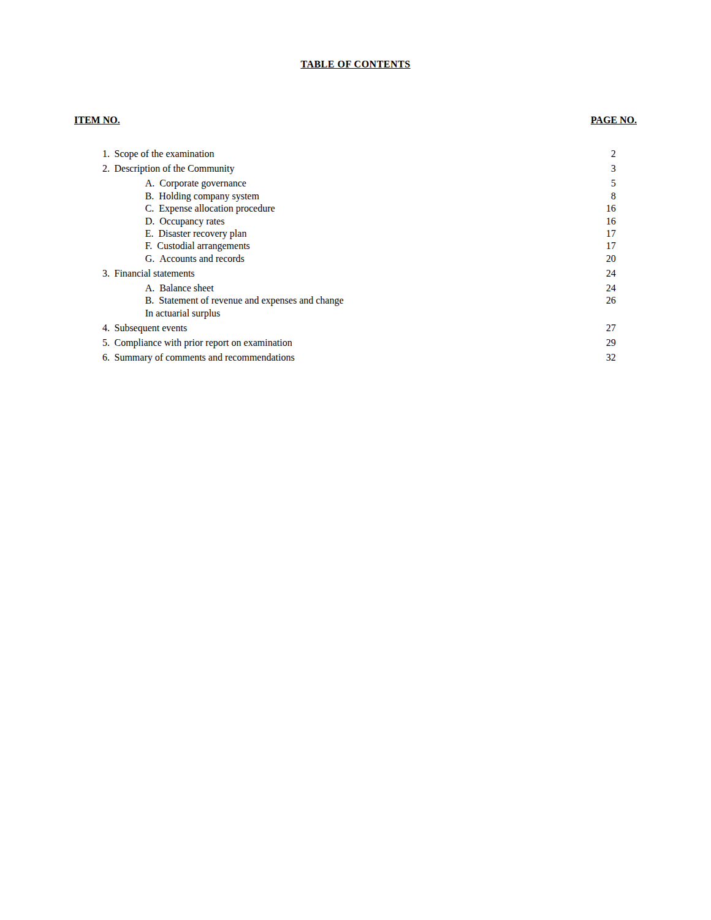TABLE OF CONTENTS
| ITEM NO. | PAGE NO. |
| --- | --- |
| 1. | Scope of the examination | 2 |
| 2. | Description of the Community | 3 |
| | A. Corporate governance | 5 |
| | B. Holding company system | 8 |
| | C. Expense allocation procedure | 16 |
| | D. Occupancy rates | 16 |
| | E. Disaster recovery plan | 17 |
| | F. Custodial arrangements | 17 |
| | G. Accounts and records | 20 |
| 3. | Financial statements | 24 |
| | A. Balance sheet | 24 |
| | B. Statement of revenue and expenses and change | 26 |
| | In actuarial surplus | |
| 4. | Subsequent events | 27 |
| 5. | Compliance with prior report on examination | 29 |
| 6. | Summary of comments and recommendations | 32 |